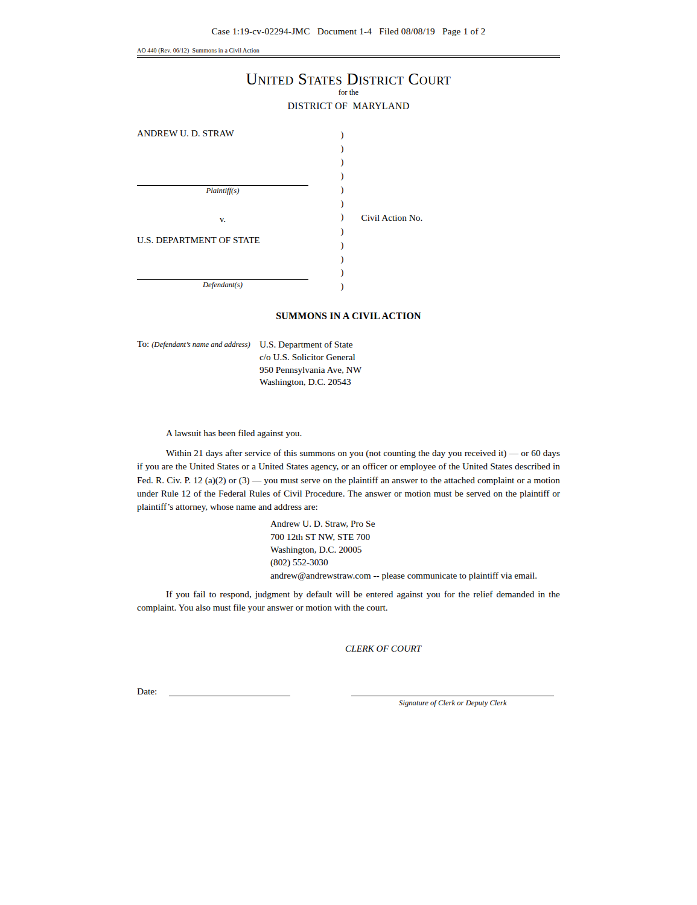Case 1:19-cv-02294-JMC Document 1-4 Filed 08/08/19 Page 1 of 2
AO 440 (Rev. 06/12) Summons in a Civil Action
United States District Court
for the
DISTRICT OF MARYLAND
| ANDREW U. D. STRAW | ) ) ) ) | |
| Plaintiff(s) | ) ) | |
| v. | ) | Civil Action No. |
| U.S. DEPARTMENT OF STATE | ) ) ) | |
| Defendant(s) | ) ) | |
SUMMONS IN A CIVIL ACTION
To: (Defendant’s name and address) U.S. Department of State
c/o U.S. Solicitor General
950 Pennsylvania Ave, NW
Washington, D.C. 20543
A lawsuit has been filed against you.
Within 21 days after service of this summons on you (not counting the day you received it) — or 60 days if you are the United States or a United States agency, or an officer or employee of the United States described in Fed. R. Civ. P. 12 (a)(2) or (3) — you must serve on the plaintiff an answer to the attached complaint or a motion under Rule 12 of the Federal Rules of Civil Procedure. The answer or motion must be served on the plaintiff or plaintiff’s attorney, whose name and address are:
Andrew U. D. Straw, Pro Se
700 12th ST NW, STE 700
Washington, D.C. 20005
(802) 552-3030
andrew@andrewstraw.com -- please communicate to plaintiff via email.
If you fail to respond, judgment by default will be entered against you for the relief demanded in the complaint. You also must file your answer or motion with the court.
CLERK OF COURT
Date: Signature of Clerk or Deputy Clerk